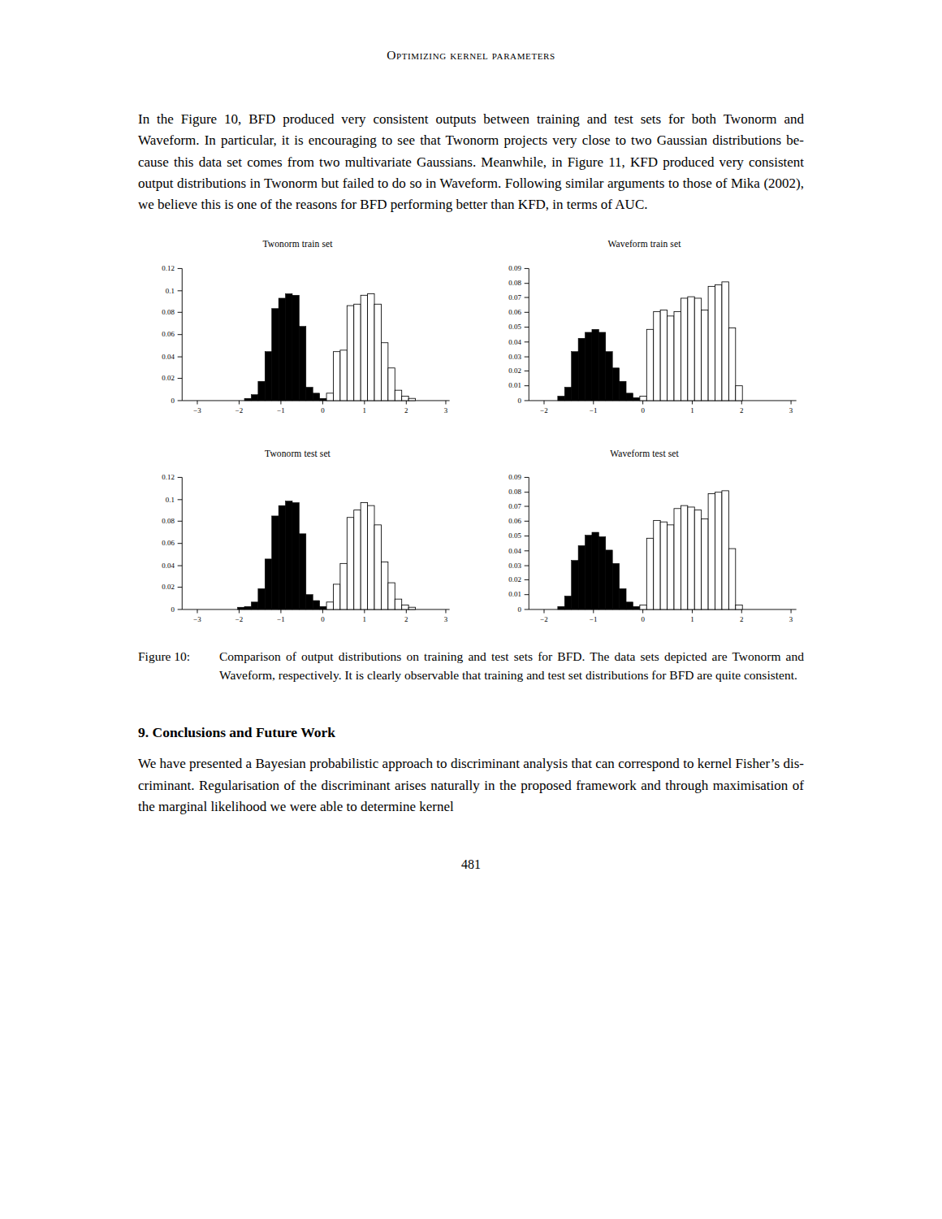Optimizing kernel parameters
In the Figure 10, BFD produced very consistent outputs between training and test sets for both Twonorm and Waveform. In particular, it is encouraging to see that Twonorm projects very close to two Gaussian distributions because this data set comes from two multivariate Gaussians. Meanwhile, in Figure 11, KFD produced very consistent output distributions in Twonorm but failed to do so in Waveform. Following similar arguments to those of Mika (2002), we believe this is one of the reasons for BFD performing better than KFD, in terms of AUC.
Twonorm train set
0 0.02 0.04 0.06 0.08 0.1 0.12 −3 −2 −1 0 1 2 3
Waveform train set
0 0.01 0.02 0.03 0.04 0.05 0.06 0.07 0.08 0.09 −2 −1 0 1 2 3
Twonorm test set
0 0.02 0.04 0.06 0.08 0.1 0.12 −3 −2 −1 0 1 2 3
Waveform test set
0 0.01 0.02 0.03 0.04 0.05 0.06 0.07 0.08 0.09 −2 −1 0 1 2 3
Figure 10: Comparison of output distributions on training and test sets for BFD. The data sets depicted are Twonorm and Waveform, respectively. It is clearly observable that training and test set distributions for BFD are quite consistent.
9. Conclusions and Future Work
We have presented a Bayesian probabilistic approach to discriminant analysis that can correspond to kernel Fisher’s discriminant. Regularisation of the discriminant arises naturally in the proposed framework and through maximisation of the marginal likelihood we were able to determine kernel
481